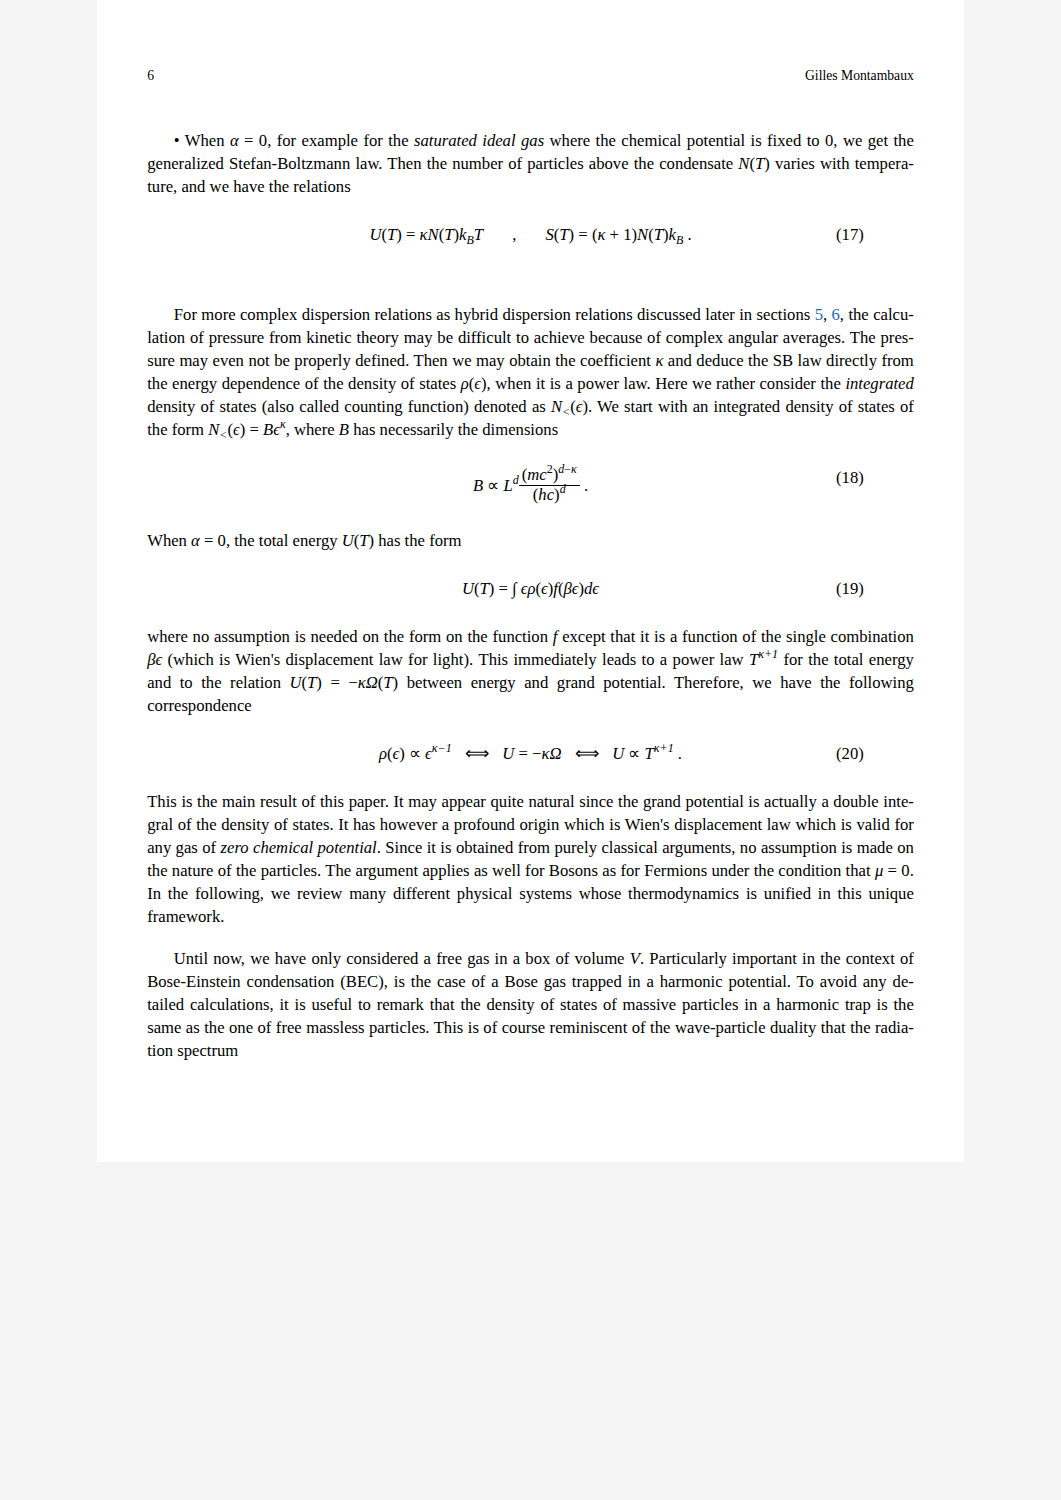6 Gilles Montambaux
• When α = 0, for example for the saturated ideal gas where the chemical potential is fixed to 0, we get the generalized Stefan-Boltzmann law. Then the number of particles above the condensate N(T) varies with temperature, and we have the relations
U(T) = κN(T)kBT , S(T) = (κ + 1)N(T)kB . (17)
For more complex dispersion relations as hybrid dispersion relations discussed later in sections 5, 6, the calculation of pressure from kinetic theory may be difficult to achieve because of complex angular averages. The pressure may even not be properly defined. Then we may obtain the coefficient κ and deduce the SB law directly from the energy dependence of the density of states ρ(ϵ), when it is a power law. Here we rather consider the integrated density of states (also called counting function) denoted as N<(ϵ). We start with an integrated density of states of the form N<(ϵ) = Bϵκ, where B has necessarily the dimensions
B ∝ Ld(mc2)d−κ(hc)d . (18)
When α = 0, the total energy U(T) has the form
U(T) = ∫ ϵρ(ϵ)f(βϵ)dϵ (19)
where no assumption is needed on the form on the function f except that it is a function of the single combination βϵ (which is Wien's displacement law for light). This immediately leads to a power law Tκ+1 for the total energy and to the relation U(T) = −κΩ(T) between energy and grand potential. Therefore, we have the following correspondence
ρ(ϵ) ∝ ϵκ−1 ⟺ U = −κΩ ⟺ U ∝ Tκ+1 . (20)
This is the main result of this paper. It may appear quite natural since the grand potential is actually a double integral of the density of states. It has however a profound origin which is Wien's displacement law which is valid for any gas of zero chemical potential. Since it is obtained from purely classical arguments, no assumption is made on the nature of the particles. The argument applies as well for Bosons as for Fermions under the condition that μ = 0. In the following, we review many different physical systems whose thermodynamics is unified in this unique framework.
Until now, we have only considered a free gas in a box of volume V. Particularly important in the context of Bose-Einstein condensation (BEC), is the case of a Bose gas trapped in a harmonic potential. To avoid any detailed calculations, it is useful to remark that the density of states of massive particles in a harmonic trap is the same as the one of free massless particles. This is of course reminiscent of the wave-particle duality that the radiation spectrum